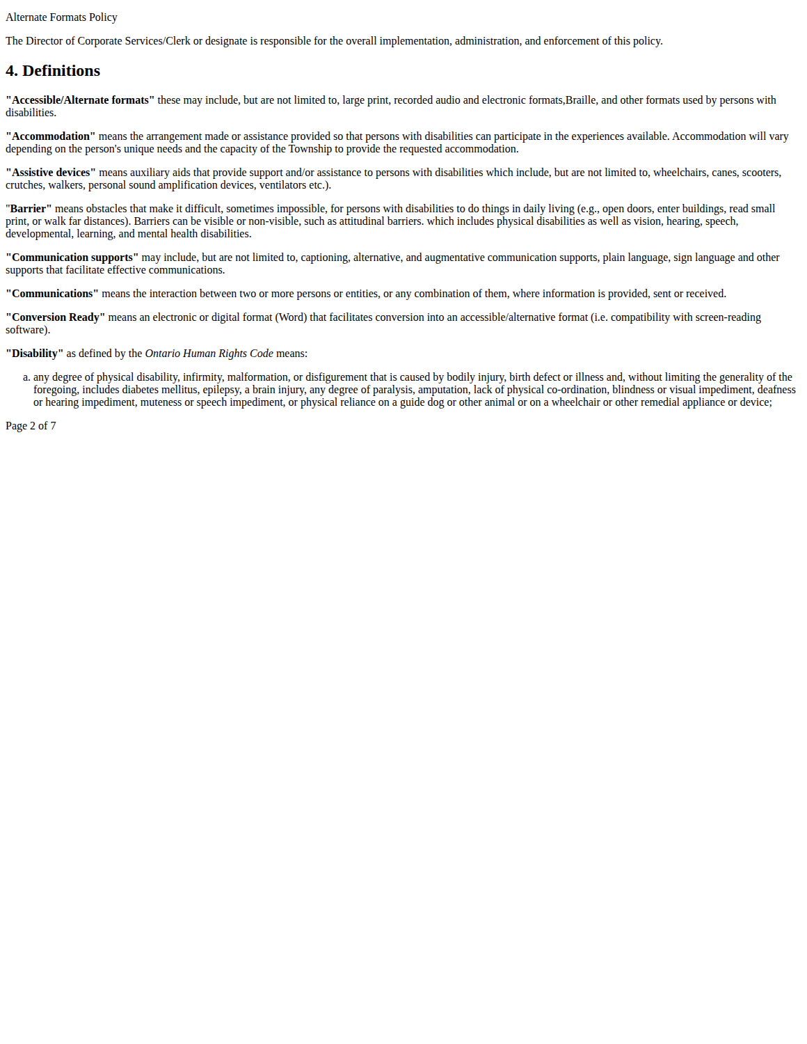Alternate Formats Policy
The Director of Corporate Services/Clerk or designate is responsible for the overall implementation, administration, and enforcement of this policy.
4. Definitions
"Accessible/Alternate formats" these may include, but are not limited to, large print, recorded audio and electronic formats,Braille, and other formats used by persons with disabilities.
"Accommodation" means the arrangement made or assistance provided so that persons with disabilities can participate in the experiences available. Accommodation will vary depending on the person's unique needs and the capacity of the Township to provide the requested accommodation.
"Assistive devices" means auxiliary aids that provide support and/or assistance to persons with disabilities which include, but are not limited to, wheelchairs, canes, scooters, crutches, walkers, personal sound amplification devices, ventilators etc.).
"Barrier" means obstacles that make it difficult, sometimes impossible, for persons with disabilities to do things in daily living (e.g., open doors, enter buildings, read small print, or walk far distances). Barriers can be visible or non-visible, such as attitudinal barriers. which includes physical disabilities as well as vision, hearing, speech, developmental, learning, and mental health disabilities.
"Communication supports" may include, but are not limited to, captioning, alternative, and augmentative communication supports, plain language, sign language and other supports that facilitate effective communications.
"Communications" means the interaction between two or more persons or entities, or any combination of them, where information is provided, sent or received.
"Conversion Ready" means an electronic or digital format (Word) that facilitates conversion into an accessible/alternative format (i.e. compatibility with screen-reading software).
"Disability" as defined by the Ontario Human Rights Code means:
any degree of physical disability, infirmity, malformation, or disfigurement that is caused by bodily injury, birth defect or illness and, without limiting the generality of the foregoing, includes diabetes mellitus, epilepsy, a brain injury, any degree of paralysis, amputation, lack of physical co-ordination, blindness or visual impediment, deafness or hearing impediment, muteness or speech impediment, or physical reliance on a guide dog or other animal or on a wheelchair or other remedial appliance or device;
Page 2 of 7